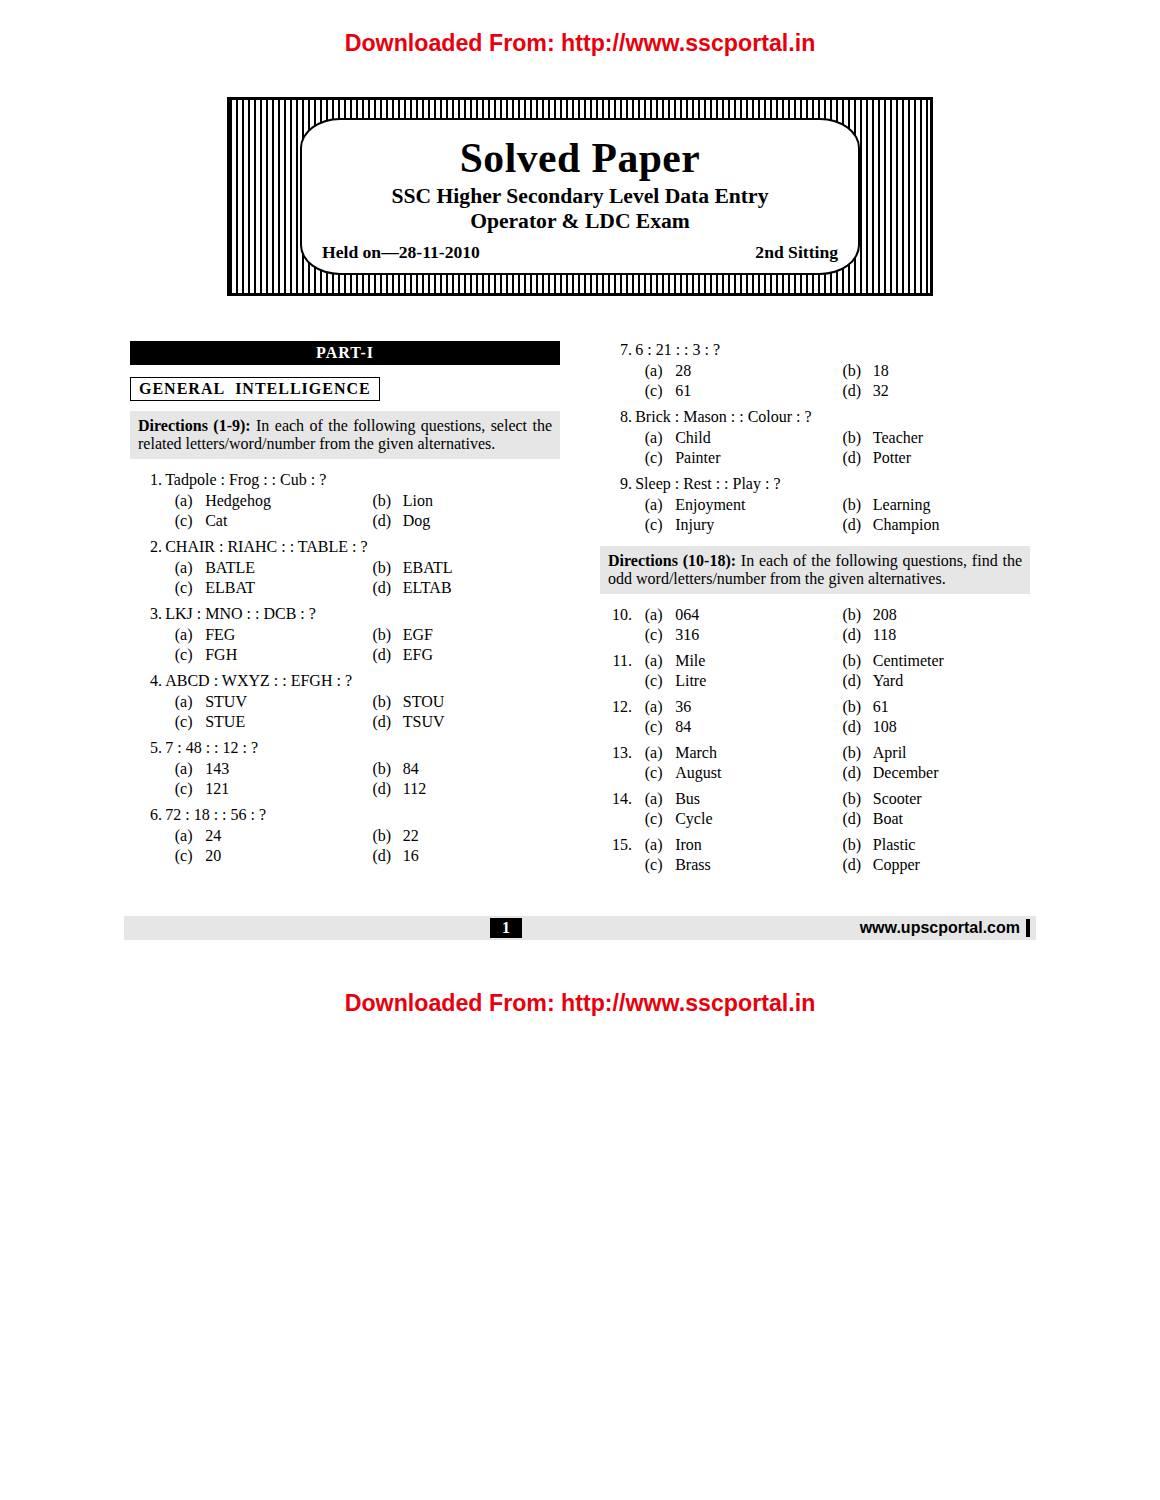Downloaded From: http://www.sscportal.in
Solved Paper
SSC Higher Secondary Level Data Entry
Operator & LDC Exam
Held on—28-11-20102nd Sitting
PART-I
GENERAL INTELLIGENCE
Directions (1-9): In each of the following questions, select the related letters/word/number from the given alternatives.
1. Tadpole : Frog : : Cub : ?
(a) Hedgehog (b) Lion (c) Cat (d) Dog
2. CHAIR : RIAHC : : TABLE : ?
(a) BATLE (b) EBATL (c) ELBAT (d) ELTAB
3. LKJ : MNO : : DCB : ?
(a) FEG (b) EGF (c) FGH (d) EFG
4. ABCD : WXYZ : : EFGH : ?
(a) STUV (b) STOU (c) STUE (d) TSUV
5. 7 : 48 : : 12 : ?
(a) 143 (b) 84 (c) 121 (d) 112
6. 72 : 18 : : 56 : ?
(a) 24 (b) 22 (c) 20 (d) 16
7. 6 : 21 : : 3 : ?
(a) 28 (b) 18 (c) 61 (d) 32
8. Brick : Mason : : Colour : ?
(a) Child (b) Teacher (c) Painter (d) Potter
9. Sleep : Rest : : Play : ?
(a) Enjoyment (b) Learning (c) Injury (d) Champion
Directions (10-18): In each of the following questions, find the odd word/letters/number from the given alternatives.
10.
(a) 064 (b) 208 (c) 316 (d) 118
11.
(a) Mile (b) Centimeter (c) Litre (d) Yard
12.
(a) 36 (b) 61 (c) 84 (d) 108
13.
(a) March (b) April (c) August (d) December
14.
(a) Bus (b) Scooter (c) Cycle (d) Boat
15.
(a) Iron (b) Plastic (c) Brass (d) Copper
1 www.upscportal.com
Downloaded From: http://www.sscportal.in